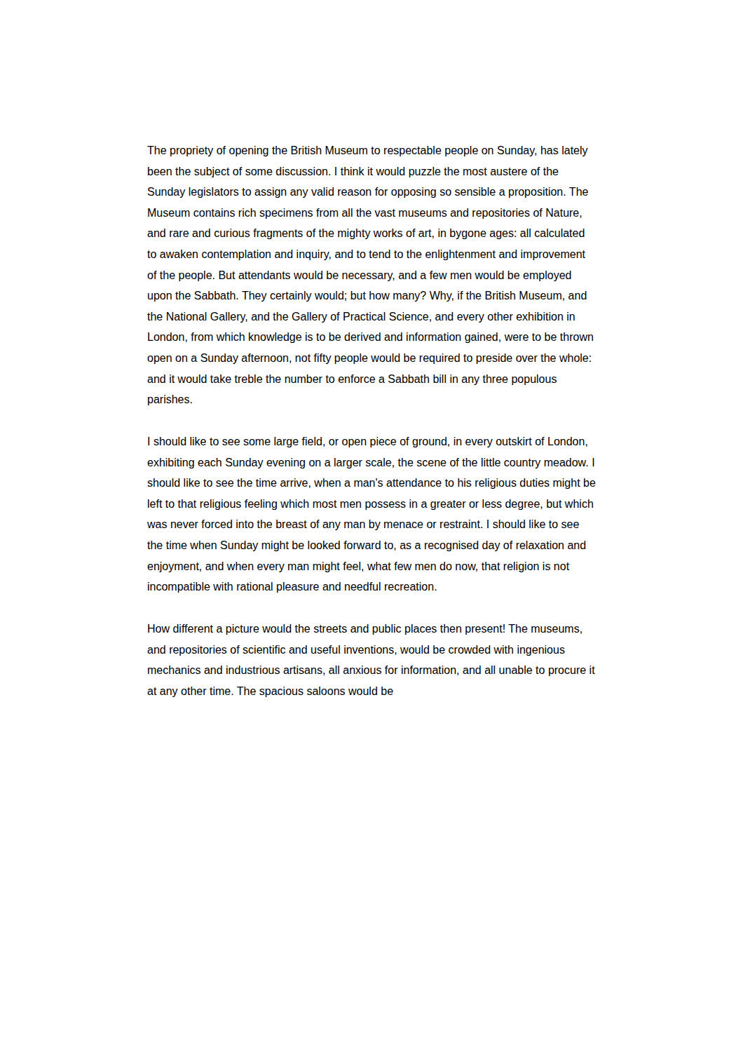The propriety of opening the British Museum to respectable people on Sunday, has lately been the subject of some discussion. I think it would puzzle the most austere of the Sunday legislators to assign any valid reason for opposing so sensible a proposition. The Museum contains rich specimens from all the vast museums and repositories of Nature, and rare and curious fragments of the mighty works of art, in bygone ages: all calculated to awaken contemplation and inquiry, and to tend to the enlightenment and improvement of the people. But attendants would be necessary, and a few men would be employed upon the Sabbath. They certainly would; but how many? Why, if the British Museum, and the National Gallery, and the Gallery of Practical Science, and every other exhibition in London, from which knowledge is to be derived and information gained, were to be thrown open on a Sunday afternoon, not fifty people would be required to preside over the whole: and it would take treble the number to enforce a Sabbath bill in any three populous parishes.
I should like to see some large field, or open piece of ground, in every outskirt of London, exhibiting each Sunday evening on a larger scale, the scene of the little country meadow. I should like to see the time arrive, when a man's attendance to his religious duties might be left to that religious feeling which most men possess in a greater or less degree, but which was never forced into the breast of any man by menace or restraint. I should like to see the time when Sunday might be looked forward to, as a recognised day of relaxation and enjoyment, and when every man might feel, what few men do now, that religion is not incompatible with rational pleasure and needful recreation.
How different a picture would the streets and public places then present! The museums, and repositories of scientific and useful inventions, would be crowded with ingenious mechanics and industrious artisans, all anxious for information, and all unable to procure it at any other time. The spacious saloons would be